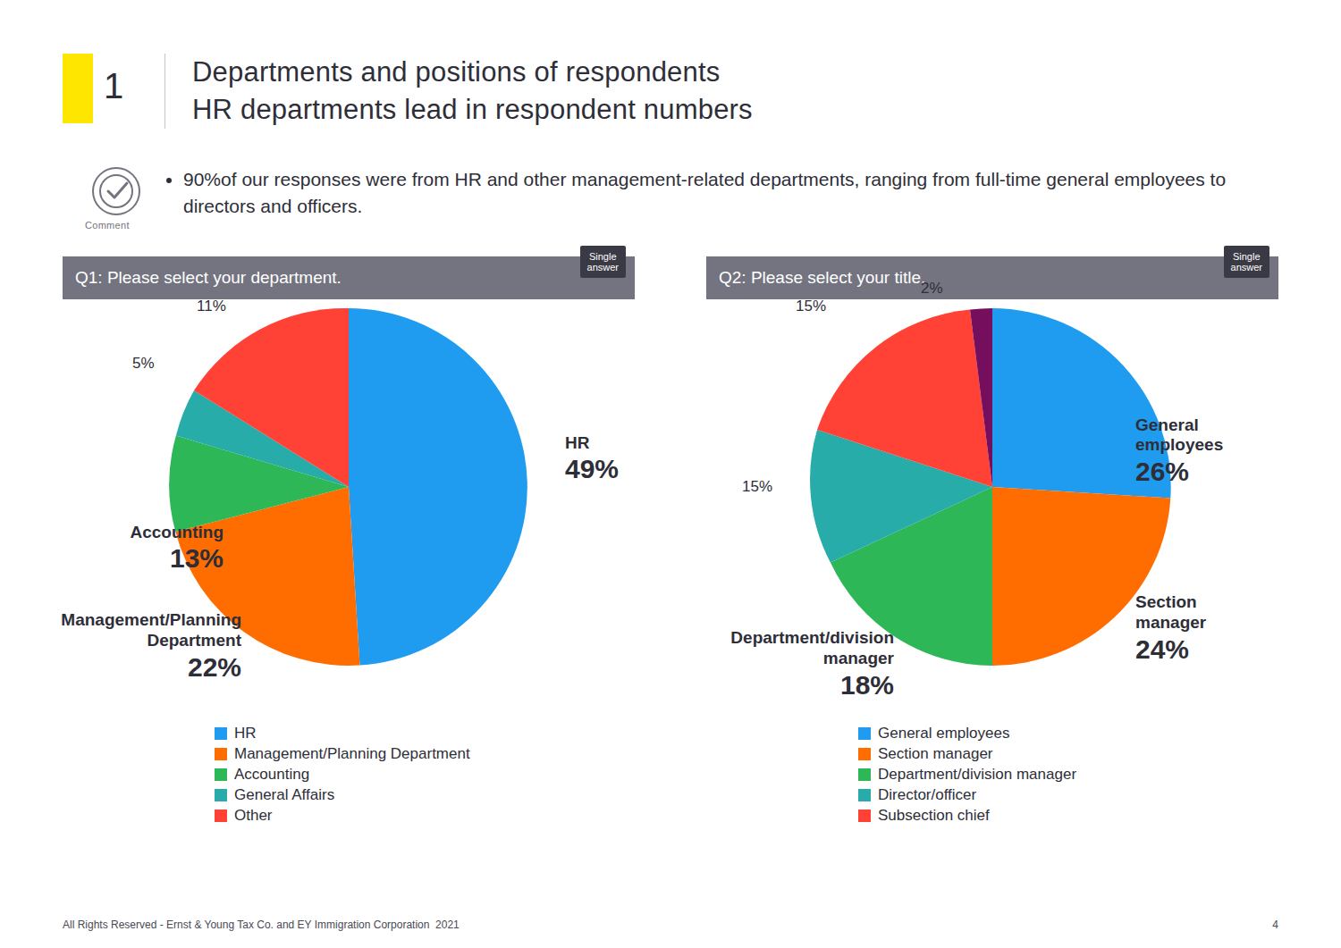1
Departments and positions of respondents
HR departments lead in respondent numbers
Comment
90%of our responses were from HR and other management-related departments, ranging from full-time general employees to directors and officers.
Q1: Please select your department.
Single
answer
HR 49%
Accounting 13%
Management/Planning
Department 22%
11%
5%
HR
Management/Planning Department
Accounting
General Affairs
Other
Q2: Please select your title.
Single
answer
General
employees 26%
Section
manager 24%
Department/division
manager 18%
15%
15%
2%
General employees
Section manager
Department/division manager
Director/officer
Subsection chief
All Rights Reserved - Ernst & Young Tax Co. and EY Immigration Corporation 2021
4